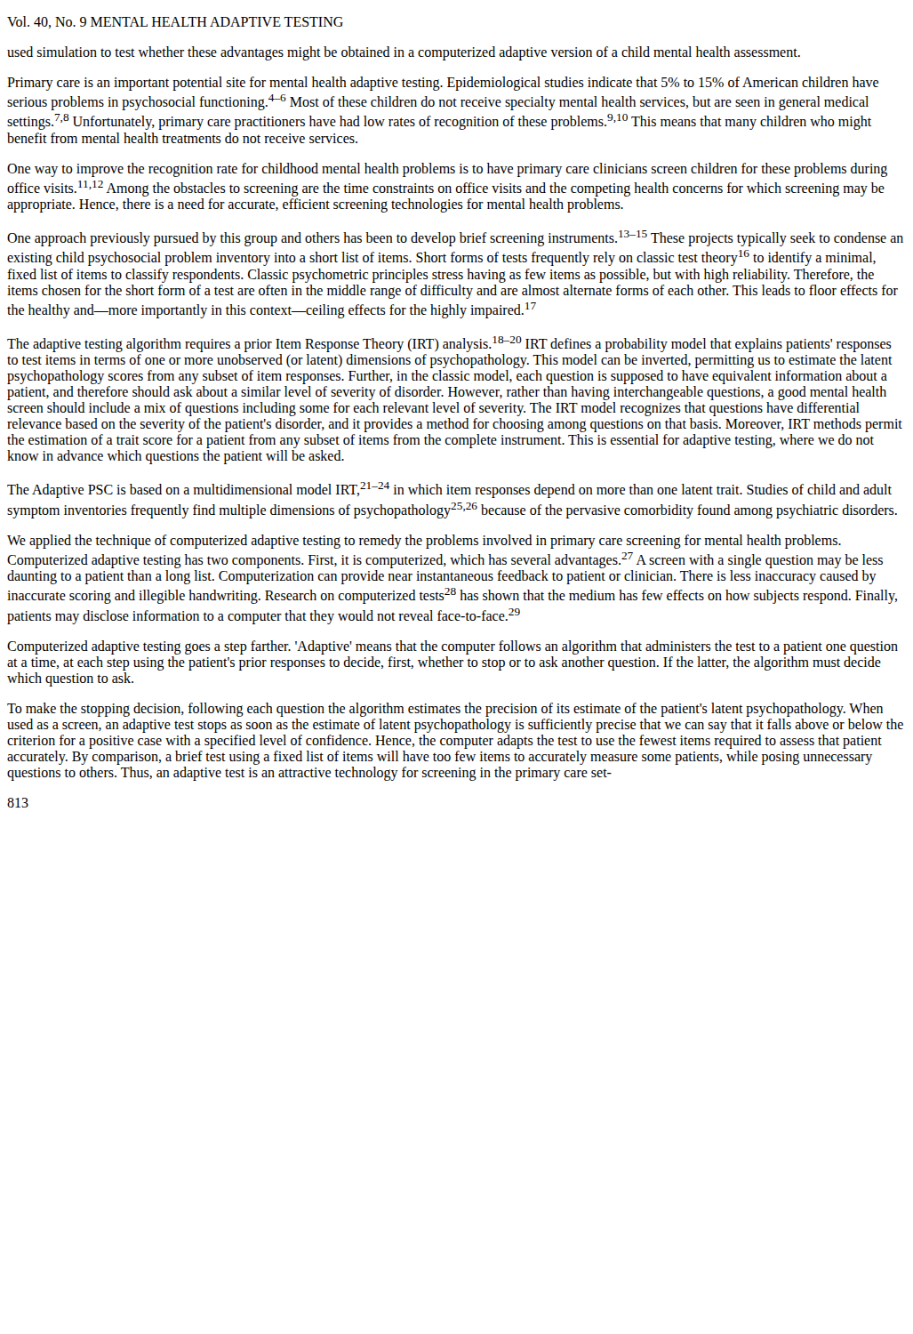Vol. 40, No. 9 MENTAL HEALTH ADAPTIVE TESTING
used simulation to test whether these advantages might be obtained in a computerized adaptive version of a child mental health assessment.
Primary care is an important potential site for mental health adaptive testing. Epidemiological studies indicate that 5% to 15% of American children have serious problems in psychosocial functioning.4–6 Most of these children do not receive specialty mental health services, but are seen in general medical settings.7,8 Unfortunately, primary care practitioners have had low rates of recognition of these problems.9,10 This means that many children who might benefit from mental health treatments do not receive services.
One way to improve the recognition rate for childhood mental health problems is to have primary care clinicians screen children for these problems during office visits.11,12 Among the obstacles to screening are the time constraints on office visits and the competing health concerns for which screening may be appropriate. Hence, there is a need for accurate, efficient screening technologies for mental health problems.
One approach previously pursued by this group and others has been to develop brief screening instruments.13–15 These projects typically seek to condense an existing child psychosocial problem inventory into a short list of items. Short forms of tests frequently rely on classic test theory16 to identify a minimal, fixed list of items to classify respondents. Classic psychometric principles stress having as few items as possible, but with high reliability. Therefore, the items chosen for the short form of a test are often in the middle range of difficulty and are almost alternate forms of each other. This leads to floor effects for the healthy and—more importantly in this context—ceiling effects for the highly impaired.17
The adaptive testing algorithm requires a prior Item Response Theory (IRT) analysis.18–20 IRT defines a probability model that explains patients' responses to test items in terms of one or more unobserved (or latent) dimensions of psychopathology. This model can be inverted, permitting us to estimate the latent psychopathology scores from any subset of item responses. Further, in the classic model, each question is supposed to have equivalent information about a patient, and therefore should ask about a similar level of severity of disorder. However, rather than having interchangeable questions, a good mental health screen should include a mix of questions including some for each relevant level of severity. The IRT model recognizes that questions have differential relevance based on the severity of the patient's disorder, and it provides a method for choosing among questions on that basis. Moreover, IRT methods permit the estimation of a trait score for a patient from any subset of items from the complete instrument. This is essential for adaptive testing, where we do not know in advance which questions the patient will be asked.
The Adaptive PSC is based on a multidimensional model IRT,21–24 in which item responses depend on more than one latent trait. Studies of child and adult symptom inventories frequently find multiple dimensions of psychopathology25,26 because of the pervasive comorbidity found among psychiatric disorders.
We applied the technique of computerized adaptive testing to remedy the problems involved in primary care screening for mental health problems. Computerized adaptive testing has two components. First, it is computerized, which has several advantages.27 A screen with a single question may be less daunting to a patient than a long list. Computerization can provide near instantaneous feedback to patient or clinician. There is less inaccuracy caused by inaccurate scoring and illegible handwriting. Research on computerized tests28 has shown that the medium has few effects on how subjects respond. Finally, patients may disclose information to a computer that they would not reveal face-to-face.29
Computerized adaptive testing goes a step farther. 'Adaptive' means that the computer follows an algorithm that administers the test to a patient one question at a time, at each step using the patient's prior responses to decide, first, whether to stop or to ask another question. If the latter, the algorithm must decide which question to ask.
To make the stopping decision, following each question the algorithm estimates the precision of its estimate of the patient's latent psychopathology. When used as a screen, an adaptive test stops as soon as the estimate of latent psychopathology is sufficiently precise that we can say that it falls above or below the criterion for a positive case with a specified level of confidence. Hence, the computer adapts the test to use the fewest items required to assess that patient accurately. By comparison, a brief test using a fixed list of items will have too few items to accurately measure some patients, while posing unnecessary questions to others. Thus, an adaptive test is an attractive technology for screening in the primary care set-
813